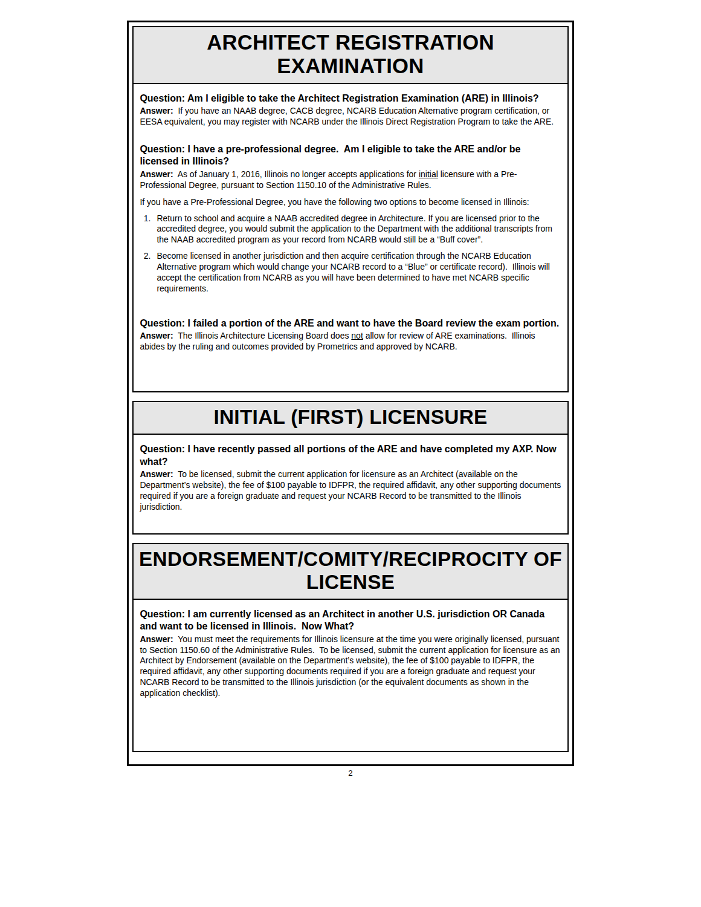ARCHITECT REGISTRATION EXAMINATION
Question: Am I eligible to take the Architect Registration Examination (ARE) in Illinois?
Answer: If you have an NAAB degree, CACB degree, NCARB Education Alternative program certification, or EESA equivalent, you may register with NCARB under the Illinois Direct Registration Program to take the ARE.
Question: I have a pre-professional degree. Am I eligible to take the ARE and/or be licensed in Illinois?
Answer: As of January 1, 2016, Illinois no longer accepts applications for initial licensure with a Pre-Professional Degree, pursuant to Section 1150.10 of the Administrative Rules.
If you have a Pre-Professional Degree, you have the following two options to become licensed in Illinois:
Return to school and acquire a NAAB accredited degree in Architecture. If you are licensed prior to the accredited degree, you would submit the application to the Department with the additional transcripts from the NAAB accredited program as your record from NCARB would still be a “Buff cover”.
Become licensed in another jurisdiction and then acquire certification through the NCARB Education Alternative program which would change your NCARB record to a “Blue” or certificate record). Illinois will accept the certification from NCARB as you will have been determined to have met NCARB specific requirements.
Question: I failed a portion of the ARE and want to have the Board review the exam portion.
Answer: The Illinois Architecture Licensing Board does not allow for review of ARE examinations. Illinois abides by the ruling and outcomes provided by Prometrics and approved by NCARB.
INITIAL (FIRST) LICENSURE
Question: I have recently passed all portions of the ARE and have completed my AXP. Now what?
Answer: To be licensed, submit the current application for licensure as an Architect (available on the Department’s website), the fee of $100 payable to IDFPR, the required affidavit, any other supporting documents required if you are a foreign graduate and request your NCARB Record to be transmitted to the Illinois jurisdiction.
ENDORSEMENT/COMITY/RECIPROCITY OF LICENSE
Question: I am currently licensed as an Architect in another U.S. jurisdiction OR Canada and want to be licensed in Illinois. Now What?
Answer: You must meet the requirements for Illinois licensure at the time you were originally licensed, pursuant to Section 1150.60 of the Administrative Rules. To be licensed, submit the current application for licensure as an Architect by Endorsement (available on the Department’s website), the fee of $100 payable to IDFPR, the required affidavit, any other supporting documents required if you are a foreign graduate and request your NCARB Record to be transmitted to the Illinois jurisdiction (or the equivalent documents as shown in the application checklist).
2